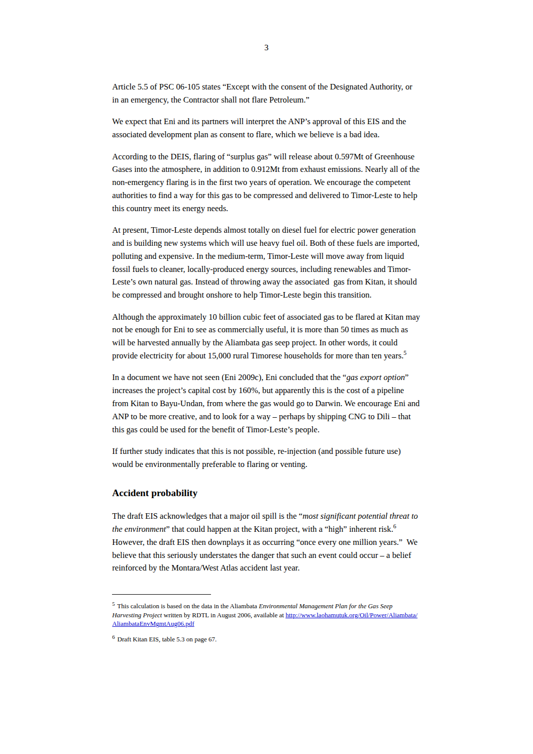3
Article 5.5 of PSC 06-105 states “Except with the consent of the Designated Authority, or in an emergency, the Contractor shall not flare Petroleum.”
We expect that Eni and its partners will interpret the ANP’s approval of this EIS and the associated development plan as consent to flare, which we believe is a bad idea.
According to the DEIS, flaring of “surplus gas” will release about 0.597Mt of Greenhouse Gases into the atmosphere, in addition to 0.912Mt from exhaust emissions. Nearly all of the non-emergency flaring is in the first two years of operation. We encourage the competent authorities to find a way for this gas to be compressed and delivered to Timor-Leste to help this country meet its energy needs.
At present, Timor-Leste depends almost totally on diesel fuel for electric power generation and is building new systems which will use heavy fuel oil. Both of these fuels are imported, polluting and expensive. In the medium-term, Timor-Leste will move away from liquid fossil fuels to cleaner, locally-produced energy sources, including renewables and Timor-Leste’s own natural gas. Instead of throwing away the associated gas from Kitan, it should be compressed and brought onshore to help Timor-Leste begin this transition.
Although the approximately 10 billion cubic feet of associated gas to be flared at Kitan may not be enough for Eni to see as commercially useful, it is more than 50 times as much as will be harvested annually by the Aliambata gas seep project. In other words, it could provide electricity for about 15,000 rural Timorese households for more than ten years.5
In a document we have not seen (Eni 2009c), Eni concluded that the “gas export option” increases the project’s capital cost by 160%, but apparently this is the cost of a pipeline from Kitan to Bayu-Undan, from where the gas would go to Darwin. We encourage Eni and ANP to be more creative, and to look for a way – perhaps by shipping CNG to Dili – that this gas could be used for the benefit of Timor-Leste’s people.
If further study indicates that this is not possible, re-injection (and possible future use) would be environmentally preferable to flaring or venting.
Accident probability
The draft EIS acknowledges that a major oil spill is the “most significant potential threat to the environment” that could happen at the Kitan project, with a “high” inherent risk.6 However, the draft EIS then downplays it as occurring “once every one million years.” We believe that this seriously understates the danger that such an event could occur – a belief reinforced by the Montara/West Atlas accident last year.
5 This calculation is based on the data in the Aliambata Environmental Management Plan for the Gas Seep Harvesting Project written by RDTL in August 2006, available at http://www.laohamutuk.org/Oil/Power/Aliambata/AliambataEnvMgmtAug06.pdf
6 Draft Kitan EIS, table 5.3 on page 67.